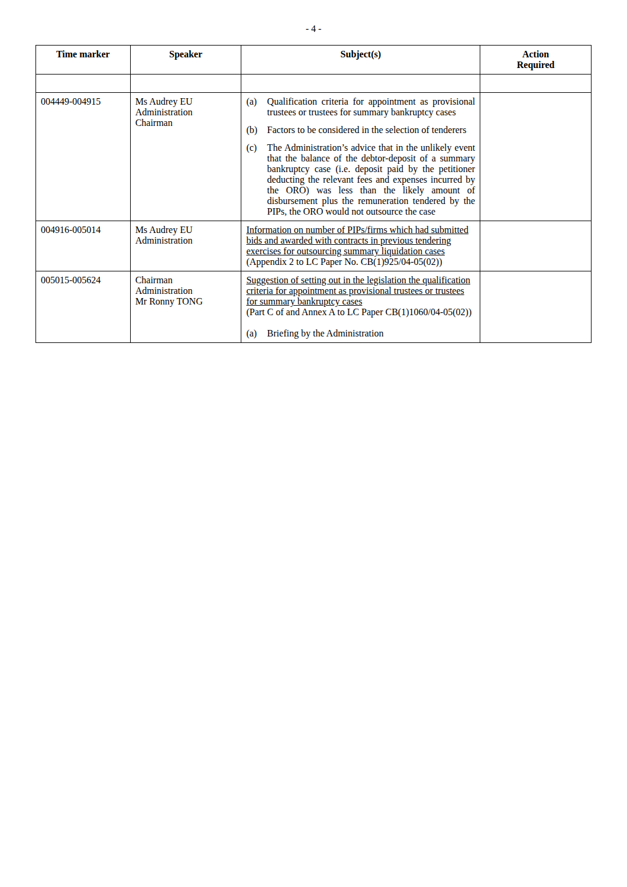- 4 -
| Time marker | Speaker | Subject(s) | Action Required |
| --- | --- | --- | --- |
| 004449-004915 | Ms Audrey EU Administration Chairman | (a) Qualification criteria for appointment as provisional trustees or trustees for summary bankruptcy cases (b) Factors to be considered in the selection of tenderers (c) The Administration’s advice that in the unlikely event that the balance of the debtor-deposit of a summary bankruptcy case (i.e. deposit paid by the petitioner deducting the relevant fees and expenses incurred by the ORO) was less than the likely amount of disbursement plus the remuneration tendered by the PIPs, the ORO would not outsource the case | |
| 004916-005014 | Ms Audrey EU Administration | Information on number of PIPs/firms which had submitted bids and awarded with contracts in previous tendering exercises for outsourcing summary liquidation cases (Appendix 2 to LC Paper No. CB(1)925/04-05(02)) | |
| 005015-005624 | Chairman Administration Mr Ronny TONG | Suggestion of setting out in the legislation the qualification criteria for appointment as provisional trustees or trustees for summary bankruptcy cases (Part C of and Annex A to LC Paper CB(1)1060/04-05(02)) (a) Briefing by the Administration | |